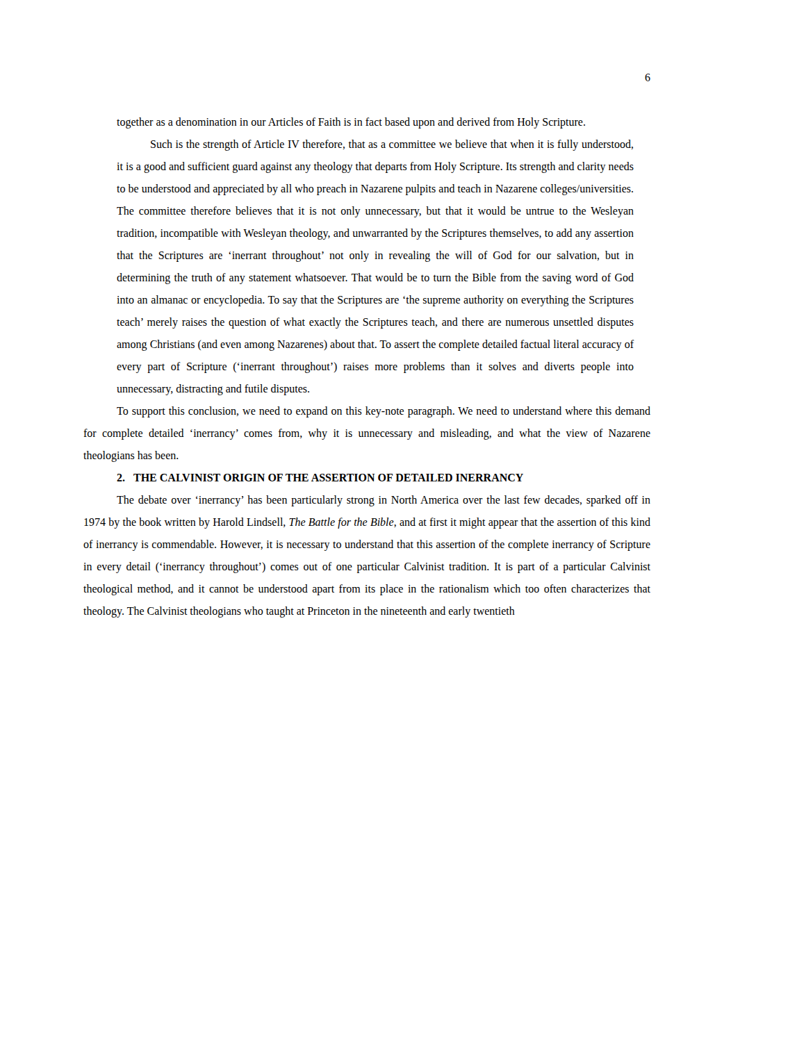6
together as a denomination in our Articles of Faith is in fact based upon and derived from Holy Scripture.
Such is the strength of Article IV therefore, that as a committee we believe that when it is fully understood, it is a good and sufficient guard against any theology that departs from Holy Scripture. Its strength and clarity needs to be understood and appreciated by all who preach in Nazarene pulpits and teach in Nazarene colleges/universities. The committee therefore believes that it is not only unnecessary, but that it would be untrue to the Wesleyan tradition, incompatible with Wesleyan theology, and unwarranted by the Scriptures themselves, to add any assertion that the Scriptures are ‘inerrant throughout’ not only in revealing the will of God for our salvation, but in determining the truth of any statement whatsoever. That would be to turn the Bible from the saving word of God into an almanac or encyclopedia. To say that the Scriptures are ‘the supreme authority on everything the Scriptures teach’ merely raises the question of what exactly the Scriptures teach, and there are numerous unsettled disputes among Christians (and even among Nazarenes) about that. To assert the complete detailed factual literal accuracy of every part of Scripture (‘inerrant throughout’) raises more problems than it solves and diverts people into unnecessary, distracting and futile disputes.
To support this conclusion, we need to expand on this key-note paragraph. We need to understand where this demand for complete detailed ‘inerrancy’ comes from, why it is unnecessary and misleading, and what the view of Nazarene theologians has been.
2. THE CALVINIST ORIGIN OF THE ASSERTION OF DETAILED INERRANCY
The debate over ‘inerrancy’ has been particularly strong in North America over the last few decades, sparked off in 1974 by the book written by Harold Lindsell, The Battle for the Bible, and at first it might appear that the assertion of this kind of inerrancy is commendable. However, it is necessary to understand that this assertion of the complete inerrancy of Scripture in every detail (‘inerrancy throughout’) comes out of one particular Calvinist tradition. It is part of a particular Calvinist theological method, and it cannot be understood apart from its place in the rationalism which too often characterizes that theology. The Calvinist theologians who taught at Princeton in the nineteenth and early twentieth